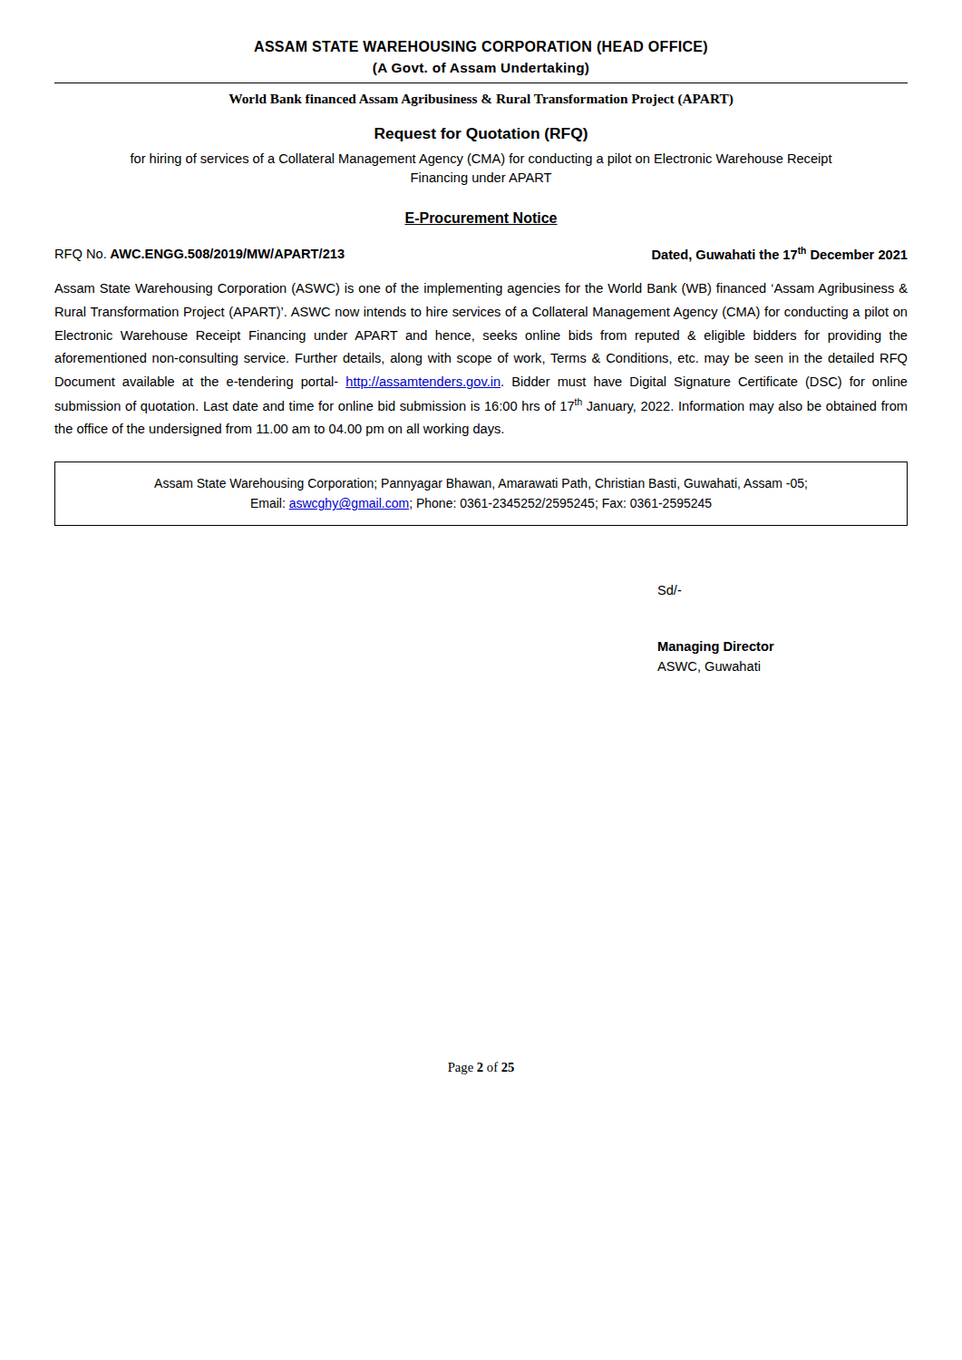ASSAM STATE WAREHOUSING CORPORATION (HEAD OFFICE)
(A Govt. of Assam Undertaking)
World Bank financed Assam Agribusiness & Rural Transformation Project (APART)
Request for Quotation (RFQ)
for hiring of services of a Collateral Management Agency (CMA) for conducting a pilot on Electronic Warehouse Receipt
Financing under APART
E-Procurement Notice
RFQ No. AWC.ENGG.508/2019/MW/APART/213
Dated, Guwahati the 17th December 2021
Assam State Warehousing Corporation (ASWC) is one of the implementing agencies for the World Bank (WB) financed ‘Assam Agribusiness & Rural Transformation Project (APART)’. ASWC now intends to hire services of a Collateral Management Agency (CMA) for conducting a pilot on Electronic Warehouse Receipt Financing under APART and hence, seeks online bids from reputed & eligible bidders for providing the aforementioned non-consulting service. Further details, along with scope of work, Terms & Conditions, etc. may be seen in the detailed RFQ Document available at the e-tendering portal- http://assamtenders.gov.in. Bidder must have Digital Signature Certificate (DSC) for online submission of quotation. Last date and time for online bid submission is 16:00 hrs of 17th January, 2022. Information may also be obtained from the office of the undersigned from 11.00 am to 04.00 pm on all working days.
Assam State Warehousing Corporation; Pannyagar Bhawan, Amarawati Path, Christian Basti, Guwahati, Assam -05;
Email: aswcghy@gmail.com; Phone: 0361-2345252/2595245; Fax: 0361-2595245
Sd/-
Managing Director
ASWC, Guwahati
Page 2 of 25